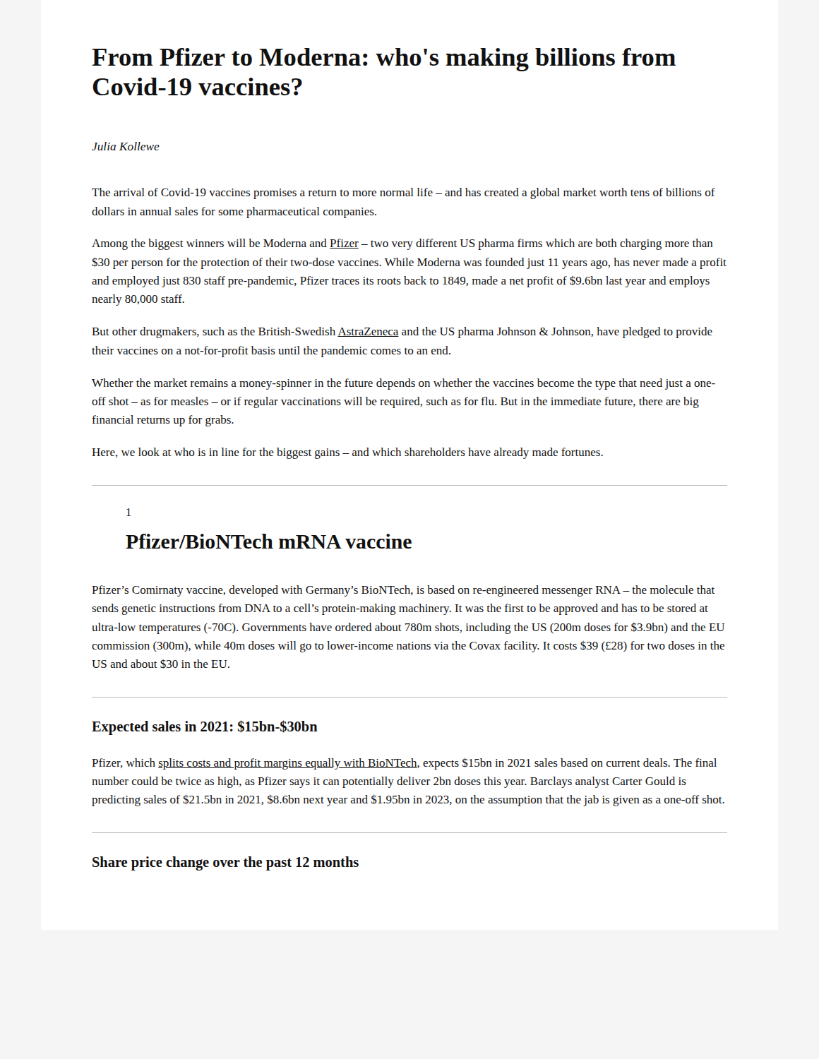From Pfizer to Moderna: who's making billions from Covid-19 vaccines?
Julia Kollewe
The arrival of Covid-19 vaccines promises a return to more normal life – and has created a global market worth tens of billions of dollars in annual sales for some pharmaceutical companies.
Among the biggest winners will be Moderna and Pfizer – two very different US pharma firms which are both charging more than $30 per person for the protection of their two-dose vaccines. While Moderna was founded just 11 years ago, has never made a profit and employed just 830 staff pre-pandemic, Pfizer traces its roots back to 1849, made a net profit of $9.6bn last year and employs nearly 80,000 staff.
But other drugmakers, such as the British-Swedish AstraZeneca and the US pharma Johnson & Johnson, have pledged to provide their vaccines on a not-for-profit basis until the pandemic comes to an end.
Whether the market remains a money-spinner in the future depends on whether the vaccines become the type that need just a one-off shot – as for measles – or if regular vaccinations will be required, such as for flu. But in the immediate future, there are big financial returns up for grabs.
Here, we look at who is in line for the biggest gains – and which shareholders have already made fortunes.
1
Pfizer/BioNTech mRNA vaccine
Pfizer’s Comirnaty vaccine, developed with Germany’s BioNTech, is based on re-engineered messenger RNA – the molecule that sends genetic instructions from DNA to a cell’s protein-making machinery. It was the first to be approved and has to be stored at ultra-low temperatures (-70C). Governments have ordered about 780m shots, including the US (200m doses for $3.9bn) and the EU commission (300m), while 40m doses will go to lower-income nations via the Covax facility. It costs $39 (£28) for two doses in the US and about $30 in the EU.
Expected sales in 2021: $15bn-$30bn
Pfizer, which splits costs and profit margins equally with BioNTech, expects $15bn in 2021 sales based on current deals. The final number could be twice as high, as Pfizer says it can potentially deliver 2bn doses this year. Barclays analyst Carter Gould is predicting sales of $21.5bn in 2021, $8.6bn next year and $1.95bn in 2023, on the assumption that the jab is given as a one-off shot.
Share price change over the past 12 months